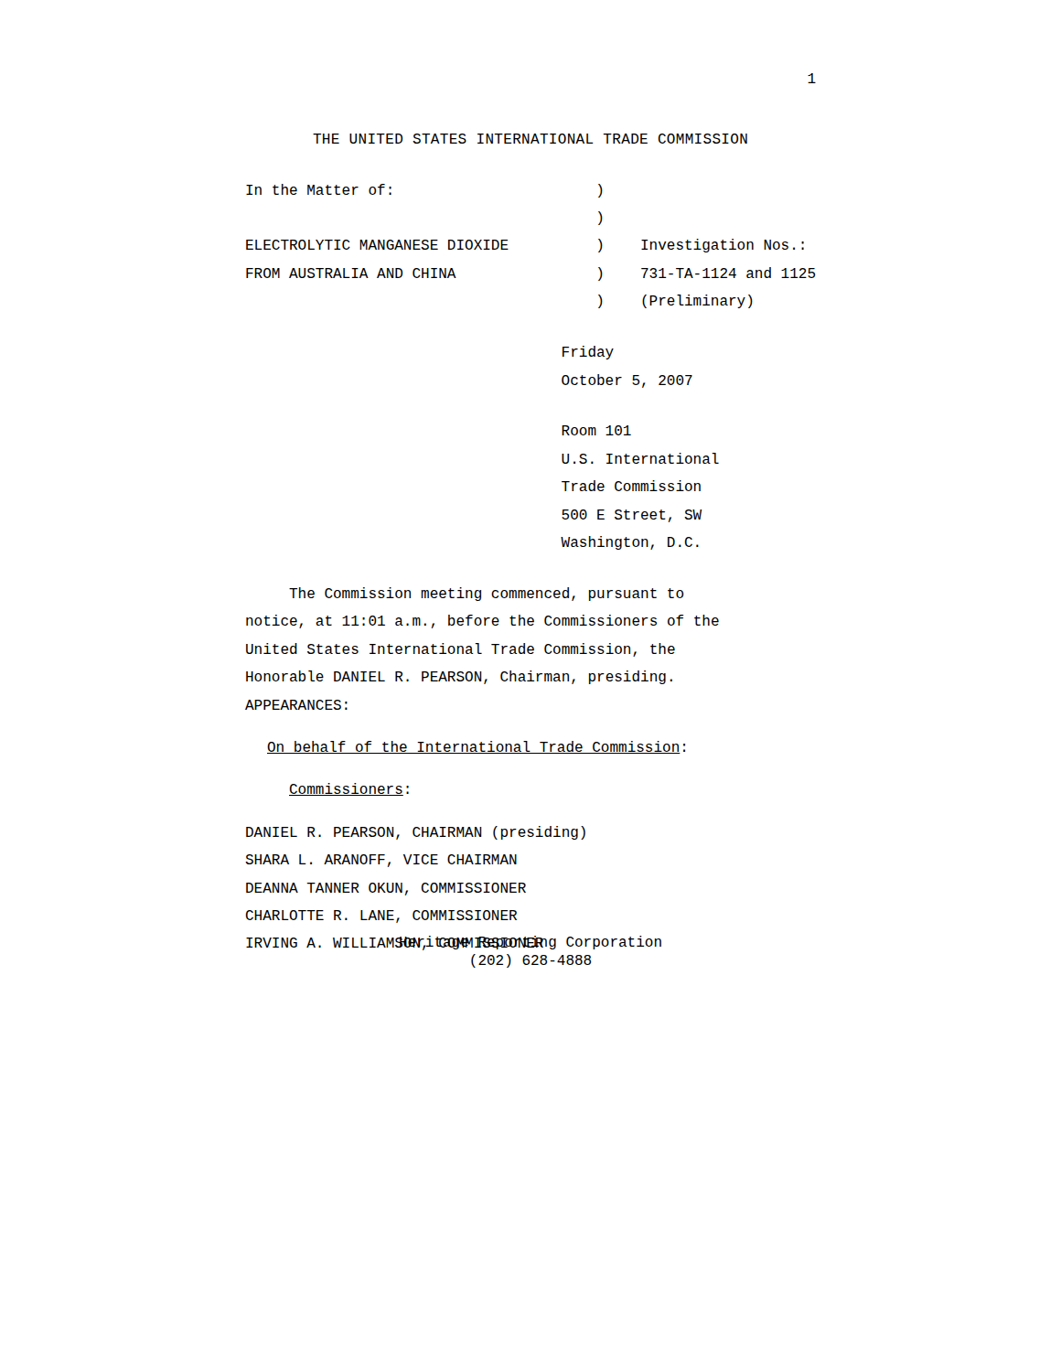1
THE UNITED STATES INTERNATIONAL TRADE COMMISSION
| In the Matter of: | ) | |
| | ) | |
| ELECTROLYTIC MANGANESE DIOXIDE | ) | Investigation Nos.: |
| FROM AUSTRALIA AND CHINA | ) | 731-TA-1124 and 1125 |
| | ) | (Preliminary) |
Friday October 5, 2007
Room 101 U.S. International Trade Commission 500 E Street, SW Washington, D.C.
The Commission meeting commenced, pursuant to
notice, at 11:01 a.m., before the Commissioners of the
United States International Trade Commission, the
Honorable DANIEL R. PEARSON, Chairman, presiding.
APPEARANCES:
On behalf of the International Trade Commission:
Commissioners:
DANIEL R. PEARSON, CHAIRMAN (presiding) SHARA L. ARANOFF, VICE CHAIRMAN DEANNA TANNER OKUN, COMMISSIONER CHARLOTTE R. LANE, COMMISSIONER IRVING A. WILLIAMSON, COMMISSIONER
Heritage Reporting Corporation
(202) 628-4888